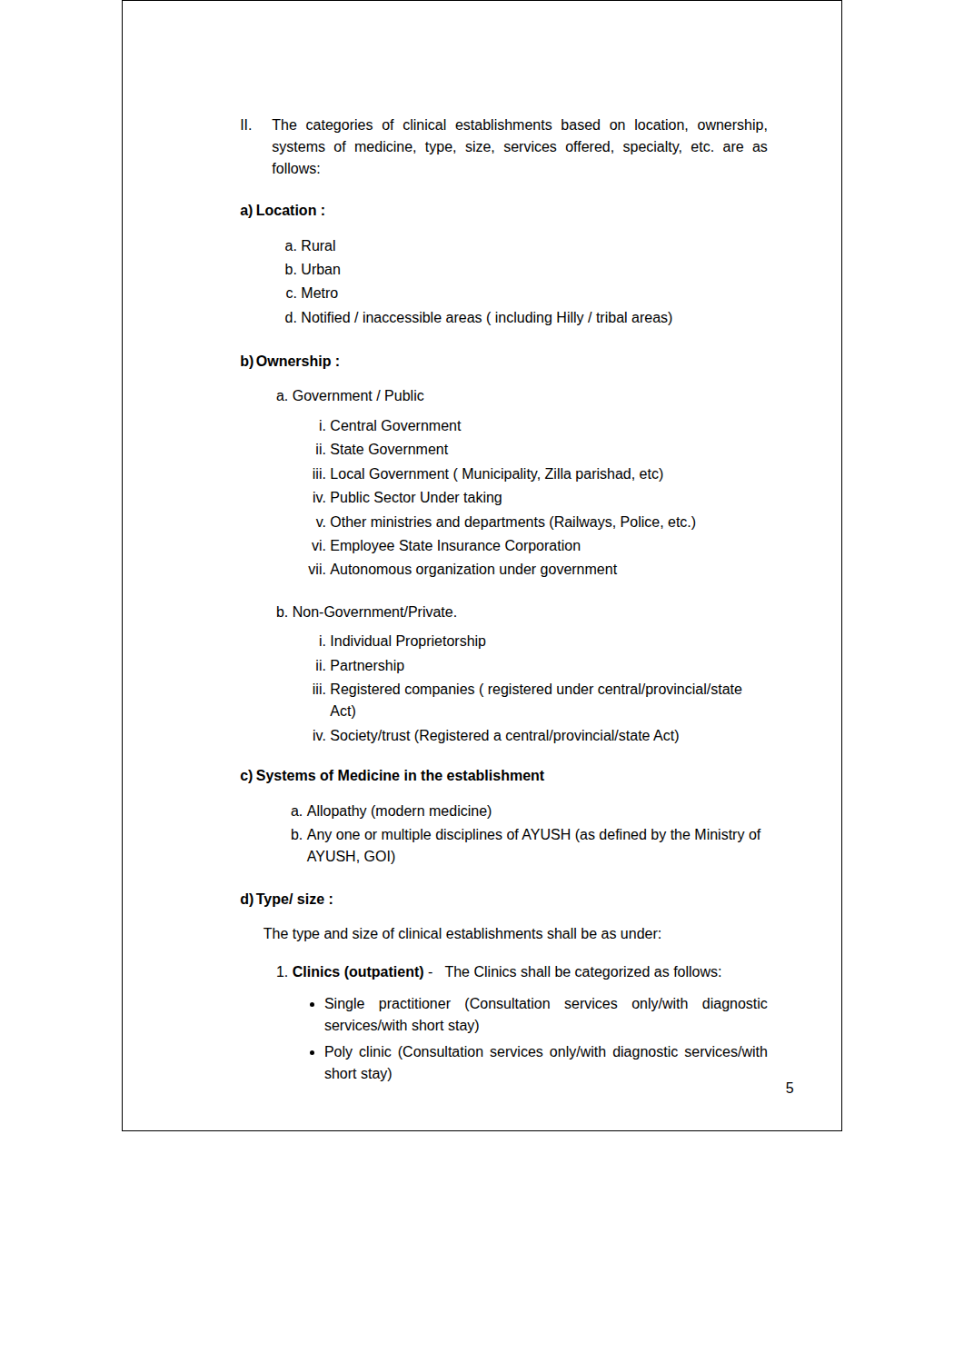II. The categories of clinical establishments based on location, ownership, systems of medicine, type, size, services offered, specialty, etc. are as follows:
a) Location :
Rural
Urban
Metro
Notified / inaccessible areas ( including Hilly / tribal areas)
b) Ownership :
Government / Public
Central Government
State Government
Local Government ( Municipality, Zilla parishad, etc)
Public Sector Under taking
Other ministries and departments (Railways, Police, etc.)
Employee State Insurance Corporation
Autonomous organization under government
Non-Government/Private.
Individual Proprietorship
Partnership
Registered companies ( registered under central/provincial/state Act)
Society/trust (Registered a central/provincial/state Act)
c) Systems of Medicine in the establishment
Allopathy (modern medicine)
Any one or multiple disciplines of AYUSH (as defined by the Ministry of AYUSH, GOI)
d) Type/ size :
The type and size of clinical establishments shall be as under:
Clinics (outpatient) - The Clinics shall be categorized as follows:
Single practitioner (Consultation services only/with diagnostic services/with short stay)
Poly clinic (Consultation services only/with diagnostic services/with short stay)
5